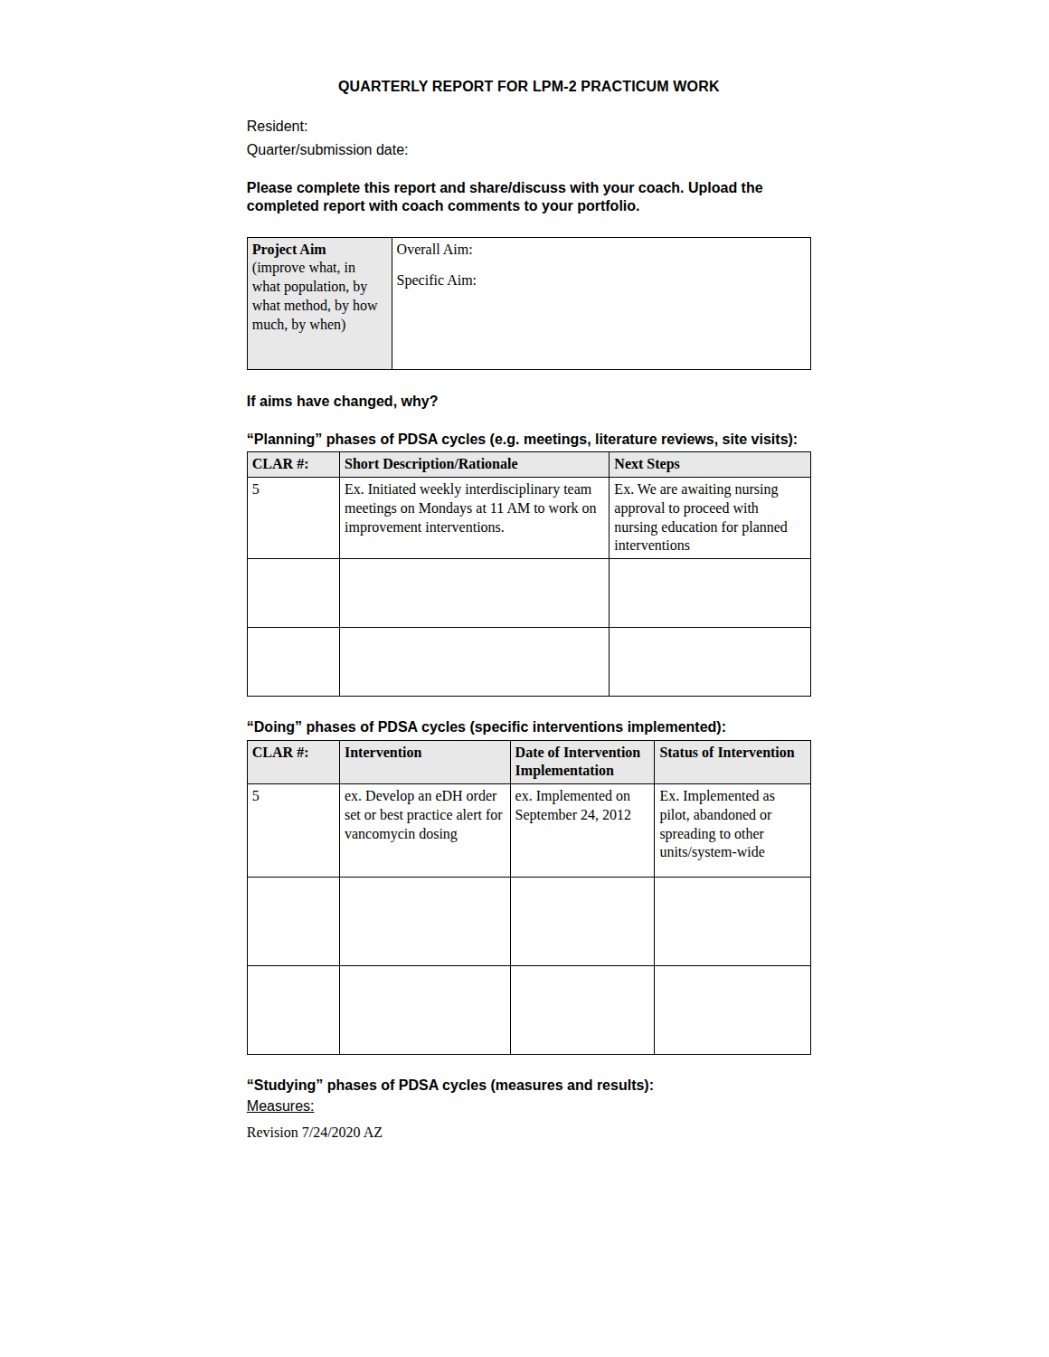QUARTERLY REPORT FOR LPM-2 PRACTICUM WORK
Resident:
Quarter/submission date:
Please complete this report and share/discuss with your coach. Upload the completed report with coach comments to your portfolio.
| Project Aim (improve what, in what population, by what method, by how much, by when) | Overall Aim: Specific Aim: |
If aims have changed, why?
“Planning” phases of PDSA cycles (e.g. meetings, literature reviews, site visits):
| CLAR #: | Short Description/Rationale | Next Steps |
| --- | --- | --- |
| 5 | Ex. Initiated weekly interdisciplinary team meetings on Mondays at 11 AM to work on improvement interventions. | Ex. We are awaiting nursing approval to proceed with nursing education for planned interventions |
“Doing” phases of PDSA cycles (specific interventions implemented):
| CLAR #: | Intervention | Date of Intervention Implementation | Status of Intervention |
| --- | --- | --- | --- |
| 5 | ex. Develop an eDH order set or best practice alert for vancomycin dosing | ex. Implemented on September 24, 2012 | Ex. Implemented as pilot, abandoned or spreading to other units/system-wide |
“Studying” phases of PDSA cycles (measures and results):
Measures:
Revision 7/24/2020 AZ